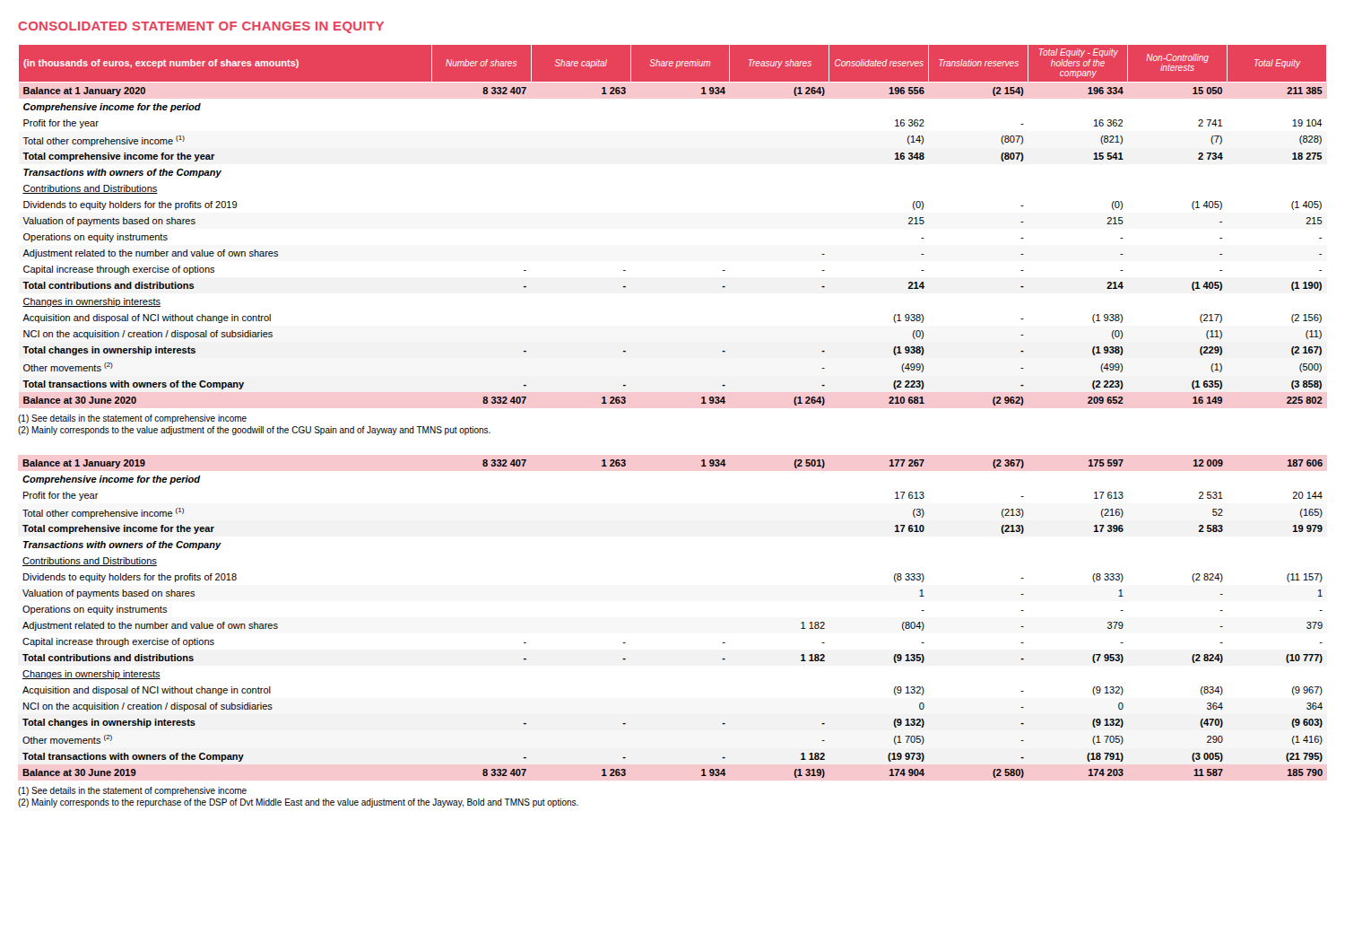Consolidated Statement of Changes in Equity
| (in thousands of euros, except number of shares amounts) | Number of shares | Share capital | Share premium | Treasury shares | Consolidated reserves | Translation reserves | Total Equity - Equity holders of the company | Non-Controlling interests | Total Equity |
| --- | --- | --- | --- | --- | --- | --- | --- | --- | --- |
| Balance at 1 January 2020 | 8 332 407 | 1 263 | 1 934 | (1 264) | 196 556 | (2 154) | 196 334 | 15 050 | 211 385 |
| Comprehensive income for the period | | | | | | | | | |
| Profit for the year | | | | | 16 362 | - | 16 362 | 2 741 | 19 104 |
| Total other comprehensive income (1) | | | | | (14) | (807) | (821) | (7) | (828) |
| Total comprehensive income for the year | | | | | 16 348 | (807) | 15 541 | 2 734 | 18 275 |
| Transactions with owners of the Company | | | | | | | | | |
| Contributions and Distributions | | | | | | | | | |
| Dividends to equity holders for the profits of 2019 | | | | | (0) | - | (0) | (1 405) | (1 405) |
| Valuation of payments based on shares | | | | | 215 | - | 215 | - | 215 |
| Operations on equity instruments | | | | | - | - | - | - | - |
| Adjustment related to the number and value of own shares | | | | - | - | - | - | - | - |
| Capital increase through exercise of options | - | - | - | - | - | - | - | - | - |
| Total contributions and distributions | - | - | - | - | 214 | - | 214 | (1 405) | (1 190) |
| Changes in ownership interests | | | | | | | | | |
| Acquisition and disposal of NCI without change in control | | | | | (1 938) | - | (1 938) | (217) | (2 156) |
| NCI on the acquisition / creation / disposal of subsidiaries | | | | | (0) | - | (0) | (11) | (11) |
| Total changes in ownership interests | - | - | - | - | (1 938) | - | (1 938) | (229) | (2 167) |
| Other movements (2) | | | | - | (499) | - | (499) | (1) | (500) |
| Total transactions with owners of the Company | - | - | - | - | (2 223) | - | (2 223) | (1 635) | (3 858) |
| Balance at 30 June 2020 | 8 332 407 | 1 263 | 1 934 | (1 264) | 210 681 | (2 962) | 209 652 | 16 149 | 225 802 |
(1) See details in the statement of comprehensive income
(2) Mainly corresponds to the value adjustment of the goodwill of the CGU Spain and of Jayway and TMNS put options.
| Balance at 1 January 2019 | 8 332 407 | 1 263 | 1 934 | (2 501) | 177 267 | (2 367) | 175 597 | 12 009 | 187 606 |
| Comprehensive income for the period | | | | | | | | | |
| Profit for the year | | | | | 17 613 | - | 17 613 | 2 531 | 20 144 |
| Total other comprehensive income (1) | | | | | (3) | (213) | (216) | 52 | (165) |
| Total comprehensive income for the year | | | | | 17 610 | (213) | 17 396 | 2 583 | 19 979 |
| Transactions with owners of the Company | | | | | | | | | |
| Contributions and Distributions | | | | | | | | | |
| Dividends to equity holders for the profits of 2018 | | | | | (8 333) | - | (8 333) | (2 824) | (11 157) |
| Valuation of payments based on shares | | | | | 1 | - | 1 | - | 1 |
| Operations on equity instruments | | | | | - | - | - | - | - |
| Adjustment related to the number and value of own shares | | | | 1 182 | (804) | - | 379 | - | 379 |
| Capital increase through exercise of options | - | - | - | - | - | - | - | - | - |
| Total contributions and distributions | - | - | - | 1 182 | (9 135) | - | (7 953) | (2 824) | (10 777) |
| Changes in ownership interests | | | | | | | | | |
| Acquisition and disposal of NCI without change in control | | | | | (9 132) | - | (9 132) | (834) | (9 967) |
| NCI on the acquisition / creation / disposal of subsidiaries | | | | | 0 | - | 0 | 364 | 364 |
| Total changes in ownership interests | - | - | - | - | (9 132) | - | (9 132) | (470) | (9 603) |
| Other movements (2) | | | | - | (1 705) | - | (1 705) | 290 | (1 416) |
| Total transactions with owners of the Company | - | - | - | 1 182 | (19 973) | - | (18 791) | (3 005) | (21 795) |
| Balance at 30 June 2019 | 8 332 407 | 1 263 | 1 934 | (1 319) | 174 904 | (2 580) | 174 203 | 11 587 | 185 790 |
(1) See details in the statement of comprehensive income
(2) Mainly corresponds to the repurchase of the DSP of Dvt Middle East and the value adjustment of the Jayway, Bold and TMNS put options.